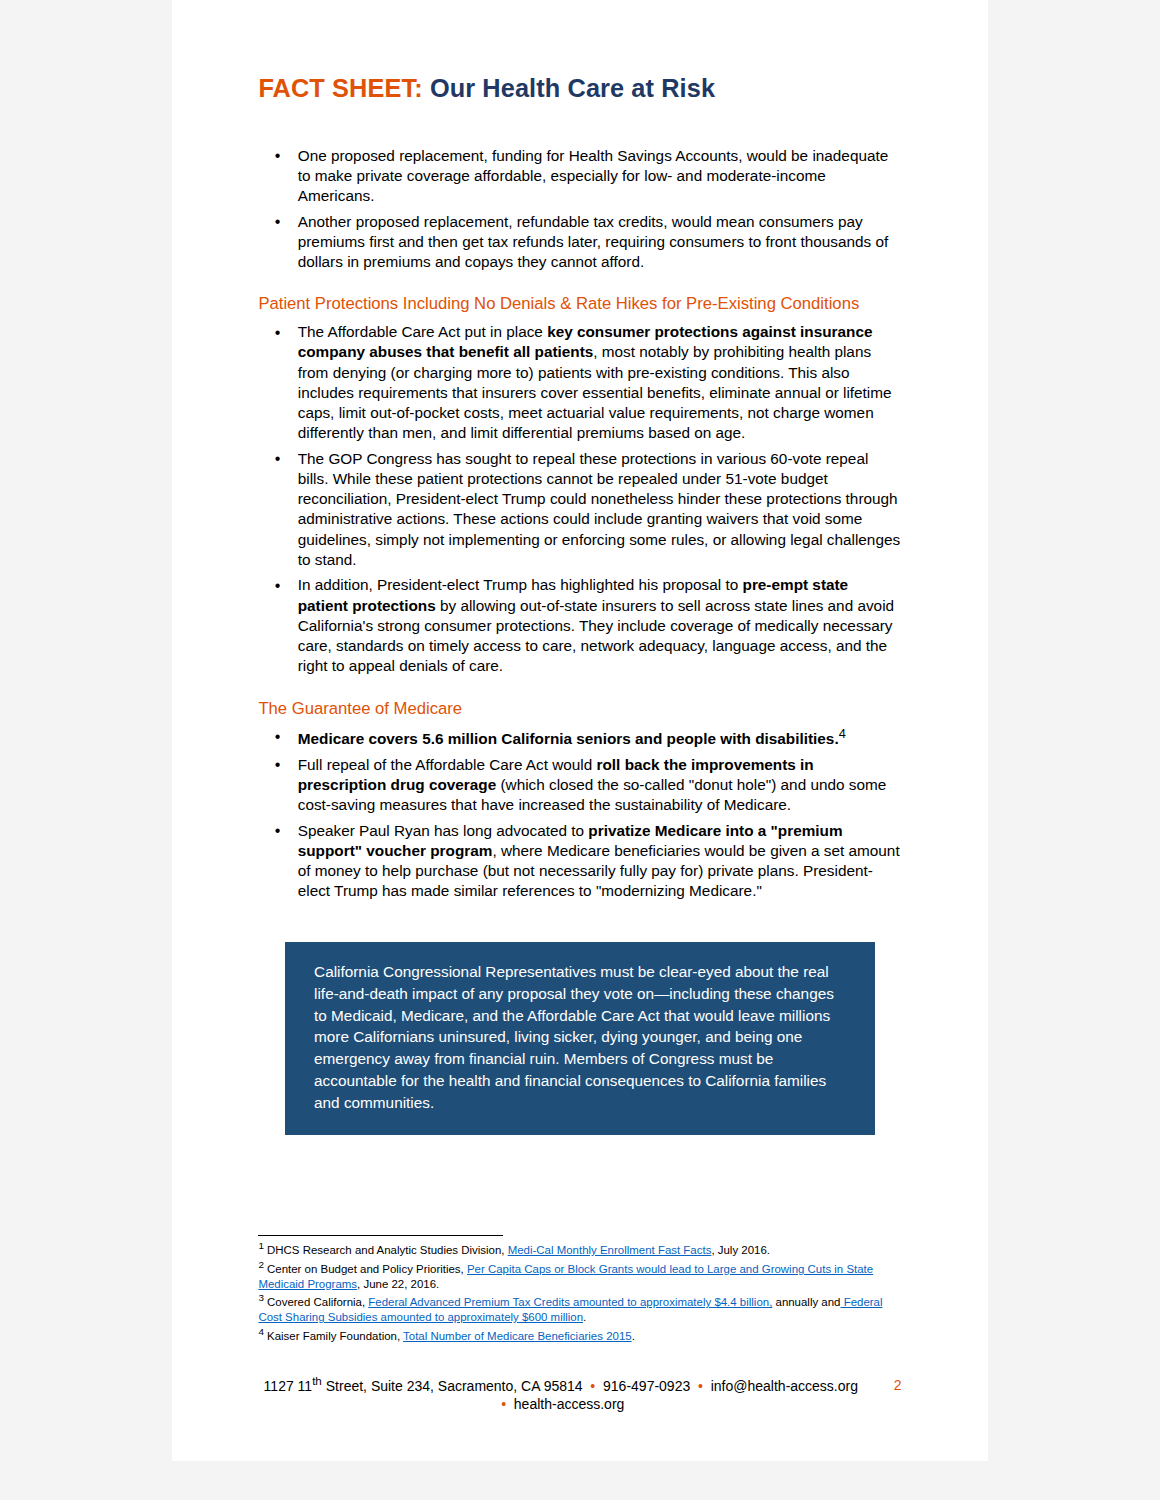FACT SHEET: Our Health Care at Risk
One proposed replacement, funding for Health Savings Accounts, would be inadequate to make private coverage affordable, especially for low- and moderate-income Americans.
Another proposed replacement, refundable tax credits, would mean consumers pay premiums first and then get tax refunds later, requiring consumers to front thousands of dollars in premiums and copays they cannot afford.
Patient Protections Including No Denials & Rate Hikes for Pre-Existing Conditions
The Affordable Care Act put in place key consumer protections against insurance company abuses that benefit all patients, most notably by prohibiting health plans from denying (or charging more to) patients with pre-existing conditions. This also includes requirements that insurers cover essential benefits, eliminate annual or lifetime caps, limit out-of-pocket costs, meet actuarial value requirements, not charge women differently than men, and limit differential premiums based on age.
The GOP Congress has sought to repeal these protections in various 60-vote repeal bills. While these patient protections cannot be repealed under 51-vote budget reconciliation, President-elect Trump could nonetheless hinder these protections through administrative actions. These actions could include granting waivers that void some guidelines, simply not implementing or enforcing some rules, or allowing legal challenges to stand.
In addition, President-elect Trump has highlighted his proposal to pre-empt state patient protections by allowing out-of-state insurers to sell across state lines and avoid California's strong consumer protections. They include coverage of medically necessary care, standards on timely access to care, network adequacy, language access, and the right to appeal denials of care.
The Guarantee of Medicare
Medicare covers 5.6 million California seniors and people with disabilities.4
Full repeal of the Affordable Care Act would roll back the improvements in prescription drug coverage (which closed the so-called "donut hole") and undo some cost-saving measures that have increased the sustainability of Medicare.
Speaker Paul Ryan has long advocated to privatize Medicare into a "premium support" voucher program, where Medicare beneficiaries would be given a set amount of money to help purchase (but not necessarily fully pay for) private plans. President-elect Trump has made similar references to "modernizing Medicare."
California Congressional Representatives must be clear-eyed about the real life-and-death impact of any proposal they vote on—including these changes to Medicaid, Medicare, and the Affordable Care Act that would leave millions more Californians uninsured, living sicker, dying younger, and being one emergency away from financial ruin. Members of Congress must be accountable for the health and financial consequences to California families and communities.
1 DHCS Research and Analytic Studies Division, Medi-Cal Monthly Enrollment Fast Facts, July 2016.
2 Center on Budget and Policy Priorities, Per Capita Caps or Block Grants would lead to Large and Growing Cuts in State Medicaid Programs, June 22, 2016.
3 Covered California, Federal Advanced Premium Tax Credits amounted to approximately $4.4 billion, annually and Federal Cost Sharing Subsidies amounted to approximately $600 million.
4 Kaiser Family Foundation, Total Number of Medicare Beneficiaries 2015.
1127 11th Street, Suite 234, Sacramento, CA 95814 • 916-497-0923 • info@health-access.org • health-access.org
2